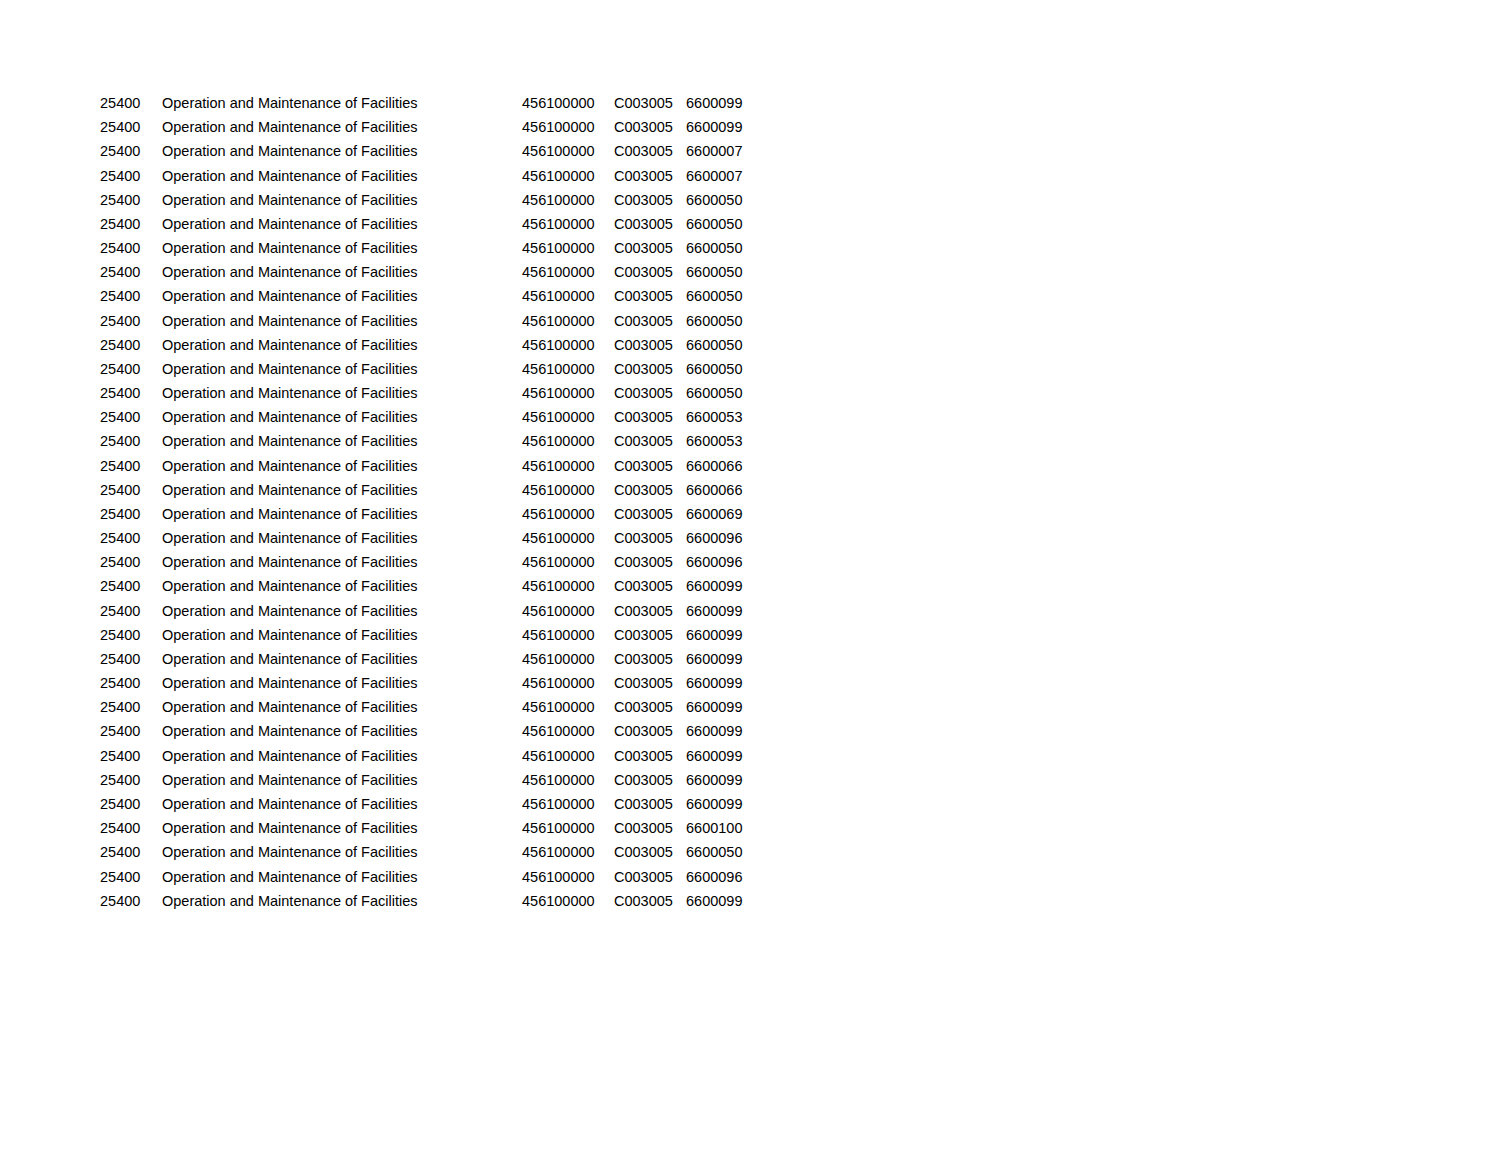| 25400 | Operation and Maintenance of Facilities | 456100000 | C003005 | 6600099 |
| 25400 | Operation and Maintenance of Facilities | 456100000 | C003005 | 6600099 |
| 25400 | Operation and Maintenance of Facilities | 456100000 | C003005 | 6600007 |
| 25400 | Operation and Maintenance of Facilities | 456100000 | C003005 | 6600007 |
| 25400 | Operation and Maintenance of Facilities | 456100000 | C003005 | 6600050 |
| 25400 | Operation and Maintenance of Facilities | 456100000 | C003005 | 6600050 |
| 25400 | Operation and Maintenance of Facilities | 456100000 | C003005 | 6600050 |
| 25400 | Operation and Maintenance of Facilities | 456100000 | C003005 | 6600050 |
| 25400 | Operation and Maintenance of Facilities | 456100000 | C003005 | 6600050 |
| 25400 | Operation and Maintenance of Facilities | 456100000 | C003005 | 6600050 |
| 25400 | Operation and Maintenance of Facilities | 456100000 | C003005 | 6600050 |
| 25400 | Operation and Maintenance of Facilities | 456100000 | C003005 | 6600050 |
| 25400 | Operation and Maintenance of Facilities | 456100000 | C003005 | 6600050 |
| 25400 | Operation and Maintenance of Facilities | 456100000 | C003005 | 6600053 |
| 25400 | Operation and Maintenance of Facilities | 456100000 | C003005 | 6600053 |
| 25400 | Operation and Maintenance of Facilities | 456100000 | C003005 | 6600066 |
| 25400 | Operation and Maintenance of Facilities | 456100000 | C003005 | 6600066 |
| 25400 | Operation and Maintenance of Facilities | 456100000 | C003005 | 6600069 |
| 25400 | Operation and Maintenance of Facilities | 456100000 | C003005 | 6600096 |
| 25400 | Operation and Maintenance of Facilities | 456100000 | C003005 | 6600096 |
| 25400 | Operation and Maintenance of Facilities | 456100000 | C003005 | 6600099 |
| 25400 | Operation and Maintenance of Facilities | 456100000 | C003005 | 6600099 |
| 25400 | Operation and Maintenance of Facilities | 456100000 | C003005 | 6600099 |
| 25400 | Operation and Maintenance of Facilities | 456100000 | C003005 | 6600099 |
| 25400 | Operation and Maintenance of Facilities | 456100000 | C003005 | 6600099 |
| 25400 | Operation and Maintenance of Facilities | 456100000 | C003005 | 6600099 |
| 25400 | Operation and Maintenance of Facilities | 456100000 | C003005 | 6600099 |
| 25400 | Operation and Maintenance of Facilities | 456100000 | C003005 | 6600099 |
| 25400 | Operation and Maintenance of Facilities | 456100000 | C003005 | 6600099 |
| 25400 | Operation and Maintenance of Facilities | 456100000 | C003005 | 6600099 |
| 25400 | Operation and Maintenance of Facilities | 456100000 | C003005 | 6600100 |
| 25400 | Operation and Maintenance of Facilities | 456100000 | C003005 | 6600050 |
| 25400 | Operation and Maintenance of Facilities | 456100000 | C003005 | 6600096 |
| 25400 | Operation and Maintenance of Facilities | 456100000 | C003005 | 6600099 |